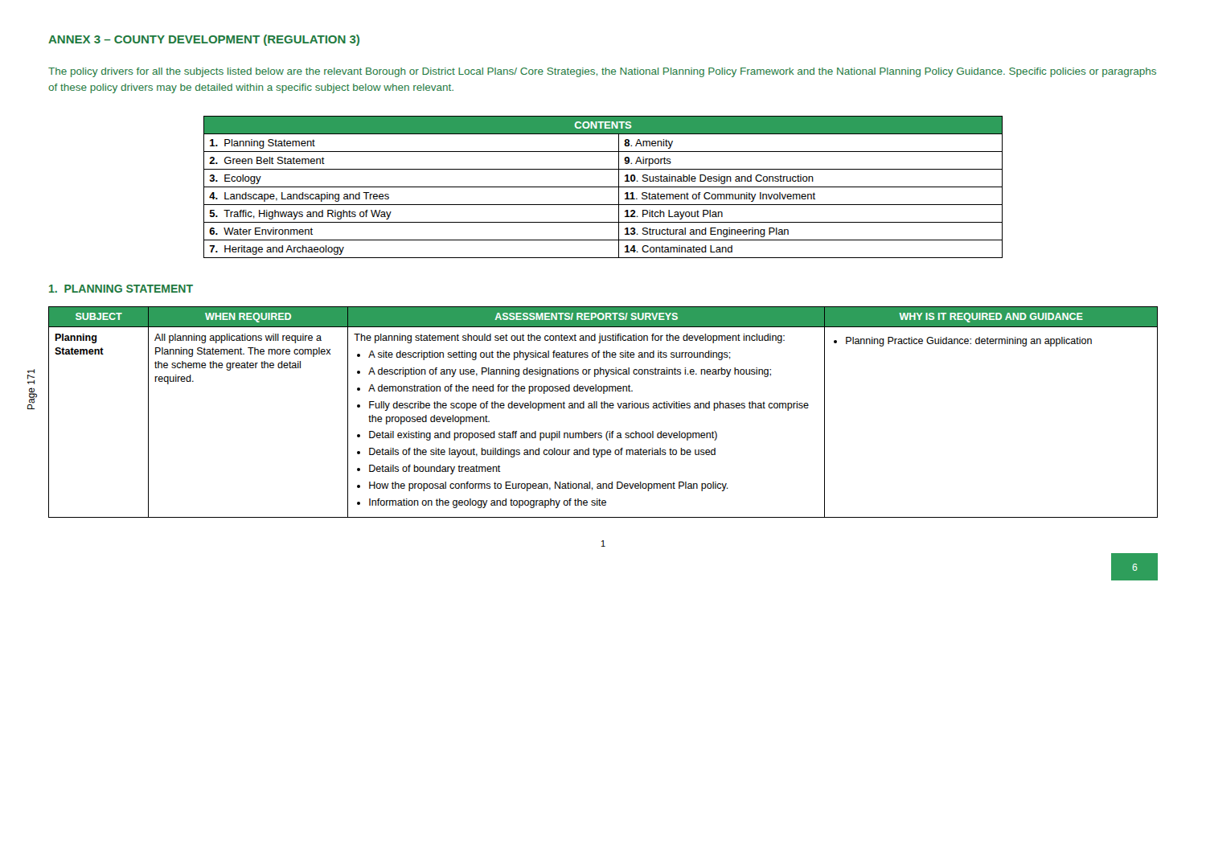Page 171
ANNEX 3 – COUNTY DEVELOPMENT (REGULATION 3)
The policy drivers for all the subjects listed below are the relevant Borough or District Local Plans/ Core Strategies, the National Planning Policy Framework and the National Planning Policy Guidance. Specific policies or paragraphs of these policy drivers may be detailed within a specific subject below when relevant.
| CONTENTS |
| --- |
| 1. Planning Statement | 8 . Amenity |
| 2. Green Belt Statement | 9 . Airports |
| 3. Ecology | 10 . Sustainable Design and Construction |
| 4. Landscape, Landscaping and Trees | 11 . Statement of Community Involvement |
| 5. Traffic, Highways and Rights of Way | 12 . Pitch Layout Plan |
| 6. Water Environment | 13 . Structural and Engineering Plan |
| 7. Heritage and Archaeology | 14 . Contaminated Land |
1. PLANNING STATEMENT
| SUBJECT | WHEN REQUIRED | ASSESSMENTS/ REPORTS/ SURVEYS | WHY IS IT REQUIRED AND GUIDANCE |
| --- | --- | --- | --- |
| Planning Statement | All planning applications will require a Planning Statement. The more complex the scheme the greater the detail required. | The planning statement should set out the context and justification for the development including: A site description setting out the physical features of the site and its surroundings; A description of any use, Planning designations or physical constraints i.e. nearby housing; A demonstration of the need for the proposed development. Fully describe the scope of the development and all the various activities and phases that comprise the proposed development. Detail existing and proposed staff and pupil numbers (if a school development) Details of the site layout, buildings and colour and type of materials to be used Details of boundary treatment How the proposal conforms to European, National, and Development Plan policy. Information on the geology and topography of the site | Planning Practice Guidance: determining an application |
1
9